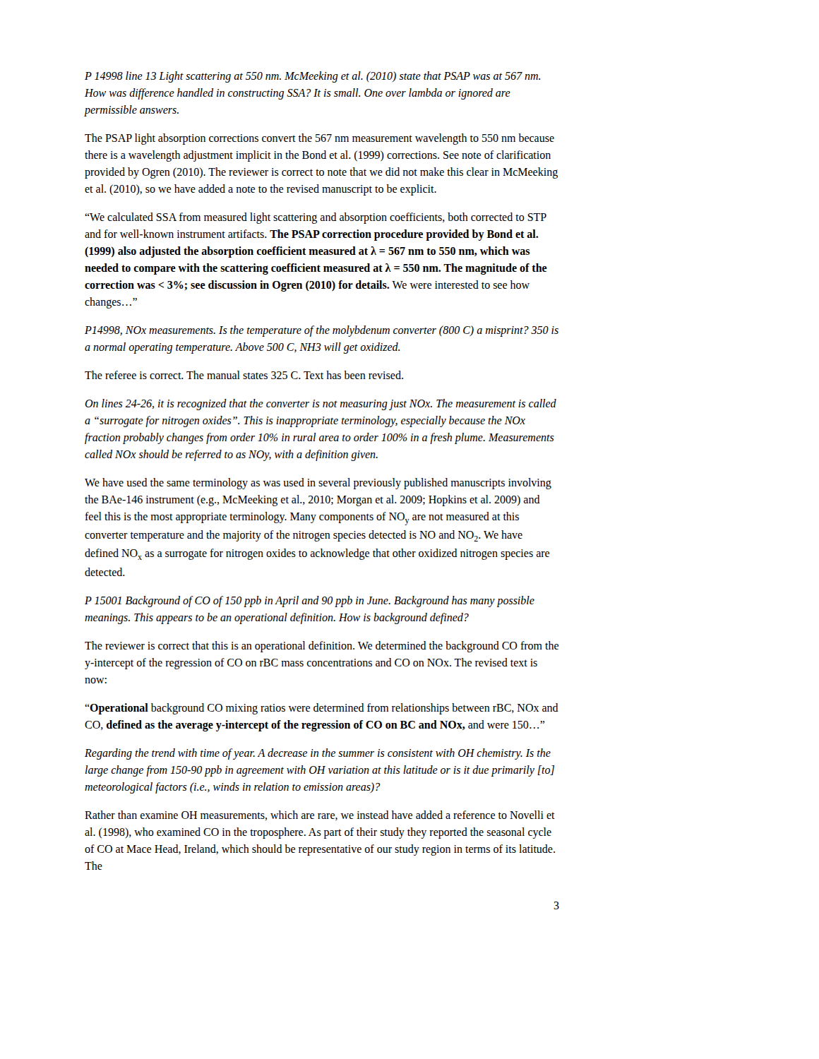P 14998 line 13 Light scattering at 550 nm. McMeeking et al. (2010) state that PSAP was at 567 nm. How was difference handled in constructing SSA? It is small. One over lambda or ignored are permissible answers.
The PSAP light absorption corrections convert the 567 nm measurement wavelength to 550 nm because there is a wavelength adjustment implicit in the Bond et al. (1999) corrections. See note of clarification provided by Ogren (2010). The reviewer is correct to note that we did not make this clear in McMeeking et al. (2010), so we have added a note to the revised manuscript to be explicit.
“We calculated SSA from measured light scattering and absorption coefficients, both corrected to STP and for well-known instrument artifacts. The PSAP correction procedure provided by Bond et al. (1999) also adjusted the absorption coefficient measured at λ = 567 nm to 550 nm, which was needed to compare with the scattering coefficient measured at λ = 550 nm. The magnitude of the correction was < 3%; see discussion in Ogren (2010) for details. We were interested to see how changes…”
P14998, NOx measurements. Is the temperature of the molybdenum converter (800 C) a misprint? 350 is a normal operating temperature. Above 500 C, NH3 will get oxidized.
The referee is correct. The manual states 325 C. Text has been revised.
On lines 24-26, it is recognized that the converter is not measuring just NOx. The measurement is called a “surrogate for nitrogen oxides”. This is inappropriate terminology, especially because the NOx fraction probably changes from order 10% in rural area to order 100% in a fresh plume. Measurements called NOx should be referred to as NOy, with a definition given.
We have used the same terminology as was used in several previously published manuscripts involving the BAe-146 instrument (e.g., McMeeking et al., 2010; Morgan et al. 2009; Hopkins et al. 2009) and feel this is the most appropriate terminology. Many components of NOy are not measured at this converter temperature and the majority of the nitrogen species detected is NO and NO2. We have defined NOx as a surrogate for nitrogen oxides to acknowledge that other oxidized nitrogen species are detected.
P 15001 Background of CO of 150 ppb in April and 90 ppb in June. Background has many possible meanings. This appears to be an operational definition. How is background defined?
The reviewer is correct that this is an operational definition. We determined the background CO from the y-intercept of the regression of CO on rBC mass concentrations and CO on NOx. The revised text is now:
“Operational background CO mixing ratios were determined from relationships between rBC, NOx and CO, defined as the average y-intercept of the regression of CO on BC and NOx, and were 150…”
Regarding the trend with time of year. A decrease in the summer is consistent with OH chemistry. Is the large change from 150-90 ppb in agreement with OH variation at this latitude or is it due primarily [to] meteorological factors (i.e., winds in relation to emission areas)?
Rather than examine OH measurements, which are rare, we instead have added a reference to Novelli et al. (1998), who examined CO in the troposphere. As part of their study they reported the seasonal cycle of CO at Mace Head, Ireland, which should be representative of our study region in terms of its latitude. The
3